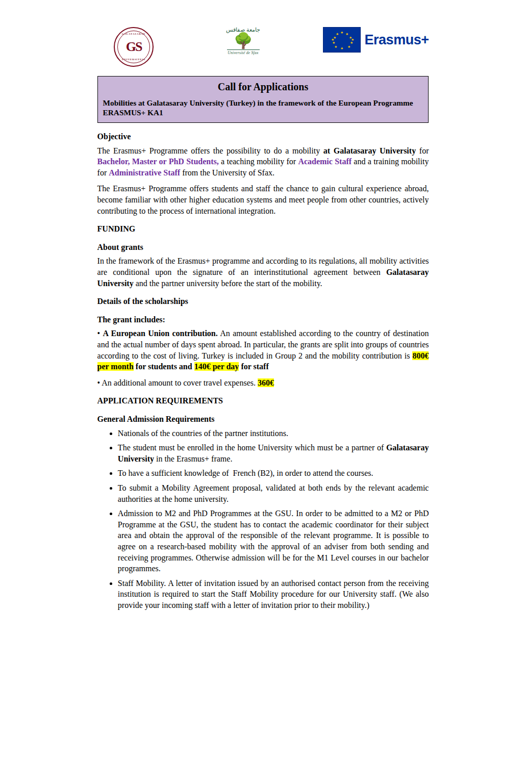Galatasaray GS Üniversitesi
جامعة صفاقس
🌳
Université de Sfax
★ ★ ★ ★ ★ ★ ★ ★ ★ ★ ★ ★
Erasmus+
Call for Applications
Mobilities at Galatasaray University (Turkey) in the framework of the European Programme
ERASMUS+ KA1
Objective
The Erasmus+ Programme offers the possibility to do a mobility at Galatasaray University for Bachelor, Master or PhD Students, a teaching mobility for Academic Staff and a training mobility for Administrative Staff from the University of Sfax.
The Erasmus+ Programme offers students and staff the chance to gain cultural experience abroad, become familiar with other higher education systems and meet people from other countries, actively contributing to the process of international integration.
FUNDING
About grants
In the framework of the Erasmus+ programme and according to its regulations, all mobility activities are conditional upon the signature of an interinstitutional agreement between Galatasaray University and the partner university before the start of the mobility.
Details of the scholarships
The grant includes:
• A European Union contribution. An amount established according to the country of destination and the actual number of days spent abroad. In particular, the grants are split into groups of countries according to the cost of living. Turkey is included in Group 2 and the mobility contribution is 800€ per month for students and 140€ per day for staff
• An additional amount to cover travel expenses. 360€
APPLICATION REQUIREMENTS
General Admission Requirements
Nationals of the countries of the partner institutions.
The student must be enrolled in the home University which must be a partner of Galatasaray University in the Erasmus+ frame.
To have a sufficient knowledge of French (B2), in order to attend the courses.
To submit a Mobility Agreement proposal, validated at both ends by the relevant academic authorities at the home university.
Admission to M2 and PhD Programmes at the GSU. In order to be admitted to a M2 or PhD Programme at the GSU, the student has to contact the academic coordinator for their subject area and obtain the approval of the responsible of the relevant programme. It is possible to agree on a research-based mobility with the approval of an adviser from both sending and receiving programmes. Otherwise admission will be for the M1 Level courses in our bachelor programmes.
Staff Mobility. A letter of invitation issued by an authorised contact person from the receiving institution is required to start the Staff Mobility procedure for our University staff. (We also provide your incoming staff with a letter of invitation prior to their mobility.)